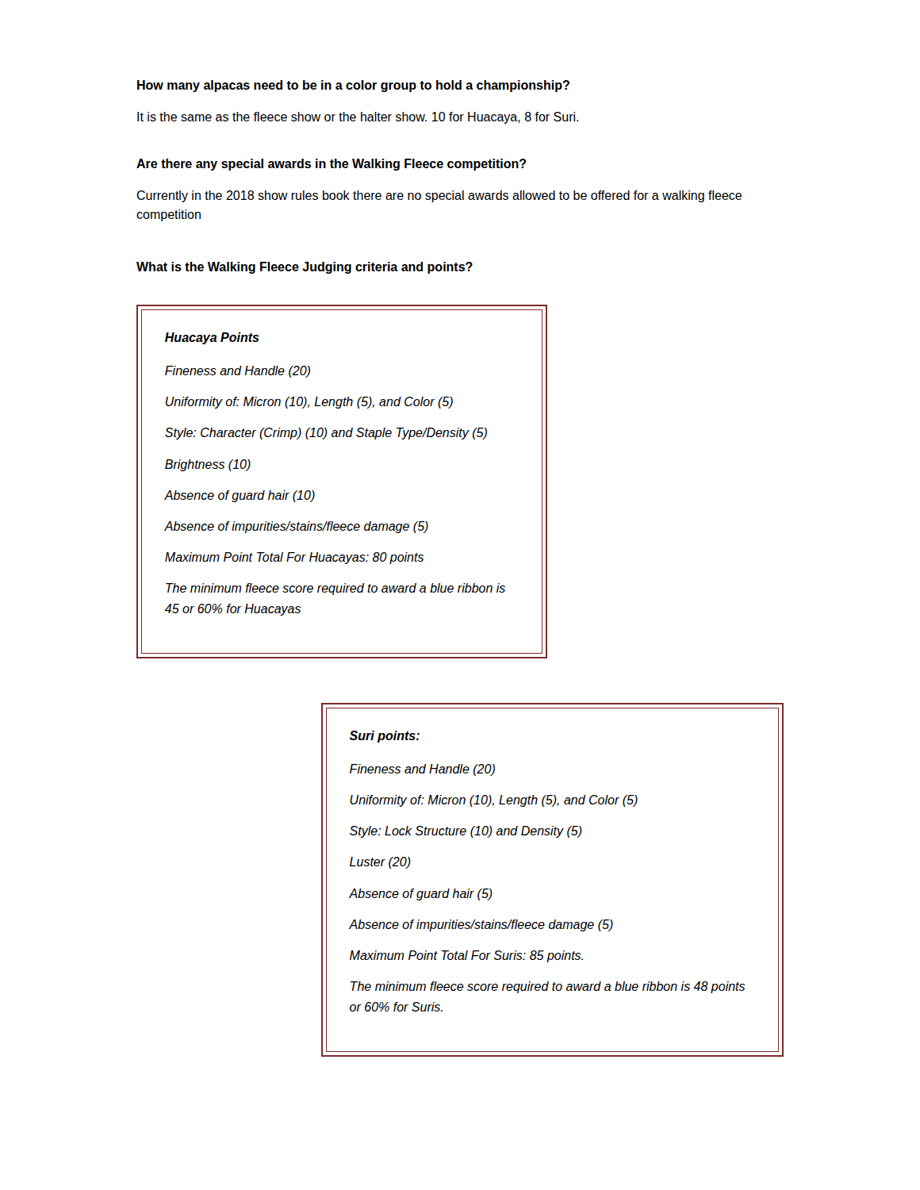How many alpacas need to be in a color group to hold a championship?
It is the same as the fleece show or the halter show. 10 for Huacaya, 8 for Suri.
Are there any special awards in the Walking Fleece competition?
Currently in the 2018 show rules book there are no special awards allowed to be offered for a walking fleece competition
What is the Walking Fleece Judging criteria and points?
Huacaya Points
Fineness and Handle (20)
Uniformity of: Micron (10), Length (5), and Color (5)
Style: Character (Crimp) (10) and Staple Type/Density (5)
Brightness (10)
Absence of guard hair (10)
Absence of impurities/stains/fleece damage (5)
Maximum Point Total For Huacayas: 80 points
The minimum fleece score required to award a blue ribbon is 45 or 60% for Huacayas
Suri points:
Fineness and Handle (20)
Uniformity of: Micron (10), Length (5), and Color (5)
Style: Lock Structure (10) and Density (5)
Luster (20)
Absence of guard hair (5)
Absence of impurities/stains/fleece damage (5)
Maximum Point Total For Suris: 85 points.
The minimum fleece score required to award a blue ribbon is 48 points or 60% for Suris.